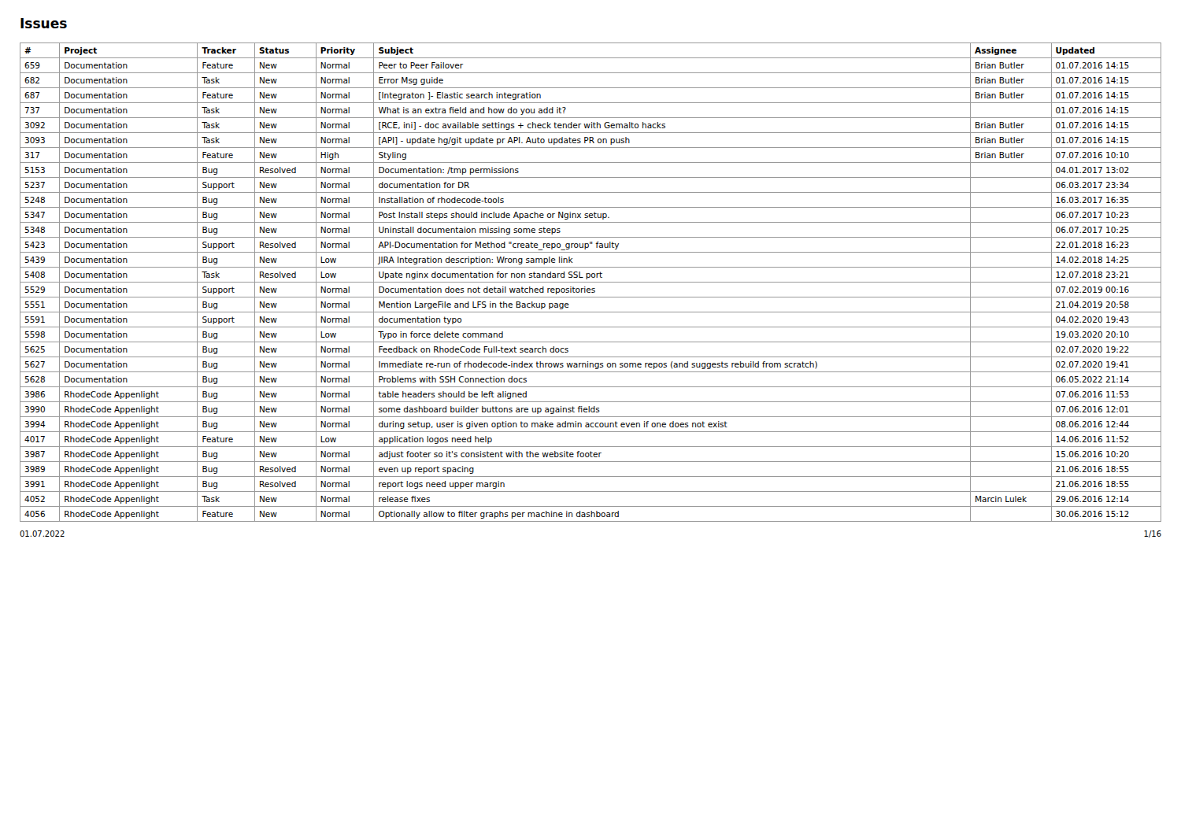Issues
| # | Project | Tracker | Status | Priority | Subject | Assignee | Updated |
| --- | --- | --- | --- | --- | --- | --- | --- |
| 659 | Documentation | Feature | New | Normal | Peer to Peer Failover | Brian Butler | 01.07.2016 14:15 |
| 682 | Documentation | Task | New | Normal | Error Msg guide | Brian Butler | 01.07.2016 14:15 |
| 687 | Documentation | Feature | New | Normal | [Integraton ]- Elastic search integration | Brian Butler | 01.07.2016 14:15 |
| 737 | Documentation | Task | New | Normal | What is an extra field and how do you add it? | | 01.07.2016 14:15 |
| 3092 | Documentation | Task | New | Normal | [RCE, ini] - doc available settings + check tender with Gemalto hacks | Brian Butler | 01.07.2016 14:15 |
| 3093 | Documentation | Task | New | Normal | [API] - update hg/git update pr API. Auto updates PR on push | Brian Butler | 01.07.2016 14:15 |
| 317 | Documentation | Feature | New | High | Styling | Brian Butler | 07.07.2016 10:10 |
| 5153 | Documentation | Bug | Resolved | Normal | Documentation: /tmp permissions | | 04.01.2017 13:02 |
| 5237 | Documentation | Support | New | Normal | documentation for DR | | 06.03.2017 23:34 |
| 5248 | Documentation | Bug | New | Normal | Installation of rhodecode-tools | | 16.03.2017 16:35 |
| 5347 | Documentation | Bug | New | Normal | Post Install steps should include Apache or Nginx setup. | | 06.07.2017 10:23 |
| 5348 | Documentation | Bug | New | Normal | Uninstall documentaion missing some steps | | 06.07.2017 10:25 |
| 5423 | Documentation | Support | Resolved | Normal | API-Documentation for Method "create_repo_group" faulty | | 22.01.2018 16:23 |
| 5439 | Documentation | Bug | New | Low | JIRA Integration description: Wrong sample link | | 14.02.2018 14:25 |
| 5408 | Documentation | Task | Resolved | Low | Upate nginx documentation for non standard SSL port | | 12.07.2018 23:21 |
| 5529 | Documentation | Support | New | Normal | Documentation does not detail watched repositories | | 07.02.2019 00:16 |
| 5551 | Documentation | Bug | New | Normal | Mention LargeFile and LFS in the Backup page | | 21.04.2019 20:58 |
| 5591 | Documentation | Support | New | Normal | documentation typo | | 04.02.2020 19:43 |
| 5598 | Documentation | Bug | New | Low | Typo in force delete command | | 19.03.2020 20:10 |
| 5625 | Documentation | Bug | New | Normal | Feedback on RhodeCode Full-text search docs | | 02.07.2020 19:22 |
| 5627 | Documentation | Bug | New | Normal | Immediate re-run of rhodecode-index throws warnings on some repos (and suggests rebuild from scratch) | | 02.07.2020 19:41 |
| 5628 | Documentation | Bug | New | Normal | Problems with SSH Connection docs | | 06.05.2022 21:14 |
| 3986 | RhodeCode Appenlight | Bug | New | Normal | table headers should be left aligned | | 07.06.2016 11:53 |
| 3990 | RhodeCode Appenlight | Bug | New | Normal | some dashboard builder buttons are up against fields | | 07.06.2016 12:01 |
| 3994 | RhodeCode Appenlight | Bug | New | Normal | during setup, user is given option to make admin account even if one does not exist | | 08.06.2016 12:44 |
| 4017 | RhodeCode Appenlight | Feature | New | Low | application logos need help | | 14.06.2016 11:52 |
| 3987 | RhodeCode Appenlight | Bug | New | Normal | adjust footer so it's consistent with the website footer | | 15.06.2016 10:20 |
| 3989 | RhodeCode Appenlight | Bug | Resolved | Normal | even up report spacing | | 21.06.2016 18:55 |
| 3991 | RhodeCode Appenlight | Bug | Resolved | Normal | report logs need upper margin | | 21.06.2016 18:55 |
| 4052 | RhodeCode Appenlight | Task | New | Normal | release fixes | Marcin Lulek | 29.06.2016 12:14 |
| 4056 | RhodeCode Appenlight | Feature | New | Normal | Optionally allow to filter graphs per machine in dashboard | | 30.06.2016 15:12 |
01.07.2022 1/16